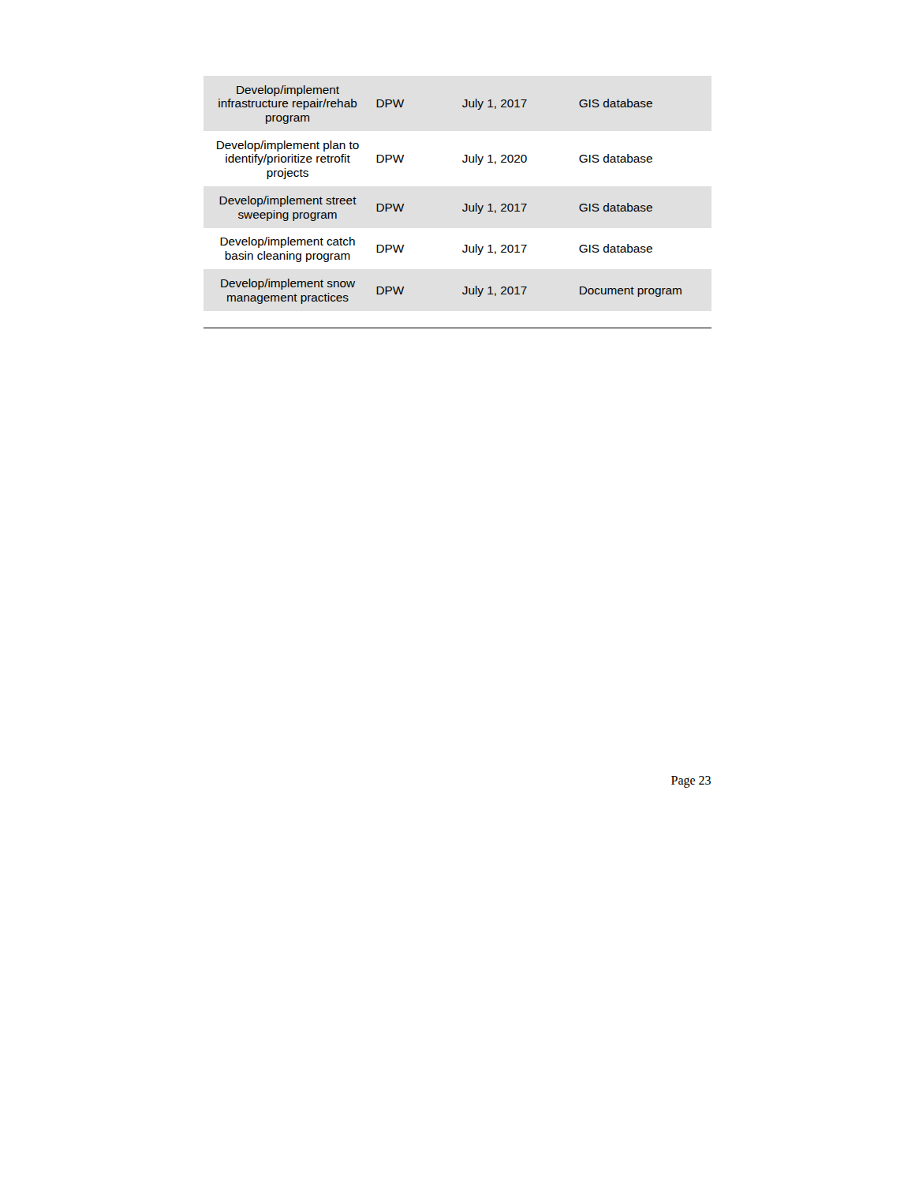| Develop/implement infrastructure repair/rehab program | DPW | July 1, 2017 | GIS database |
| Develop/implement plan to identify/prioritize retrofit projects | DPW | July 1, 2020 | GIS database |
| Develop/implement street sweeping program | DPW | July 1, 2017 | GIS database |
| Develop/implement catch basin cleaning program | DPW | July 1, 2017 | GIS database |
| Develop/implement snow management practices | DPW | July 1, 2017 | Document program |
Page 23